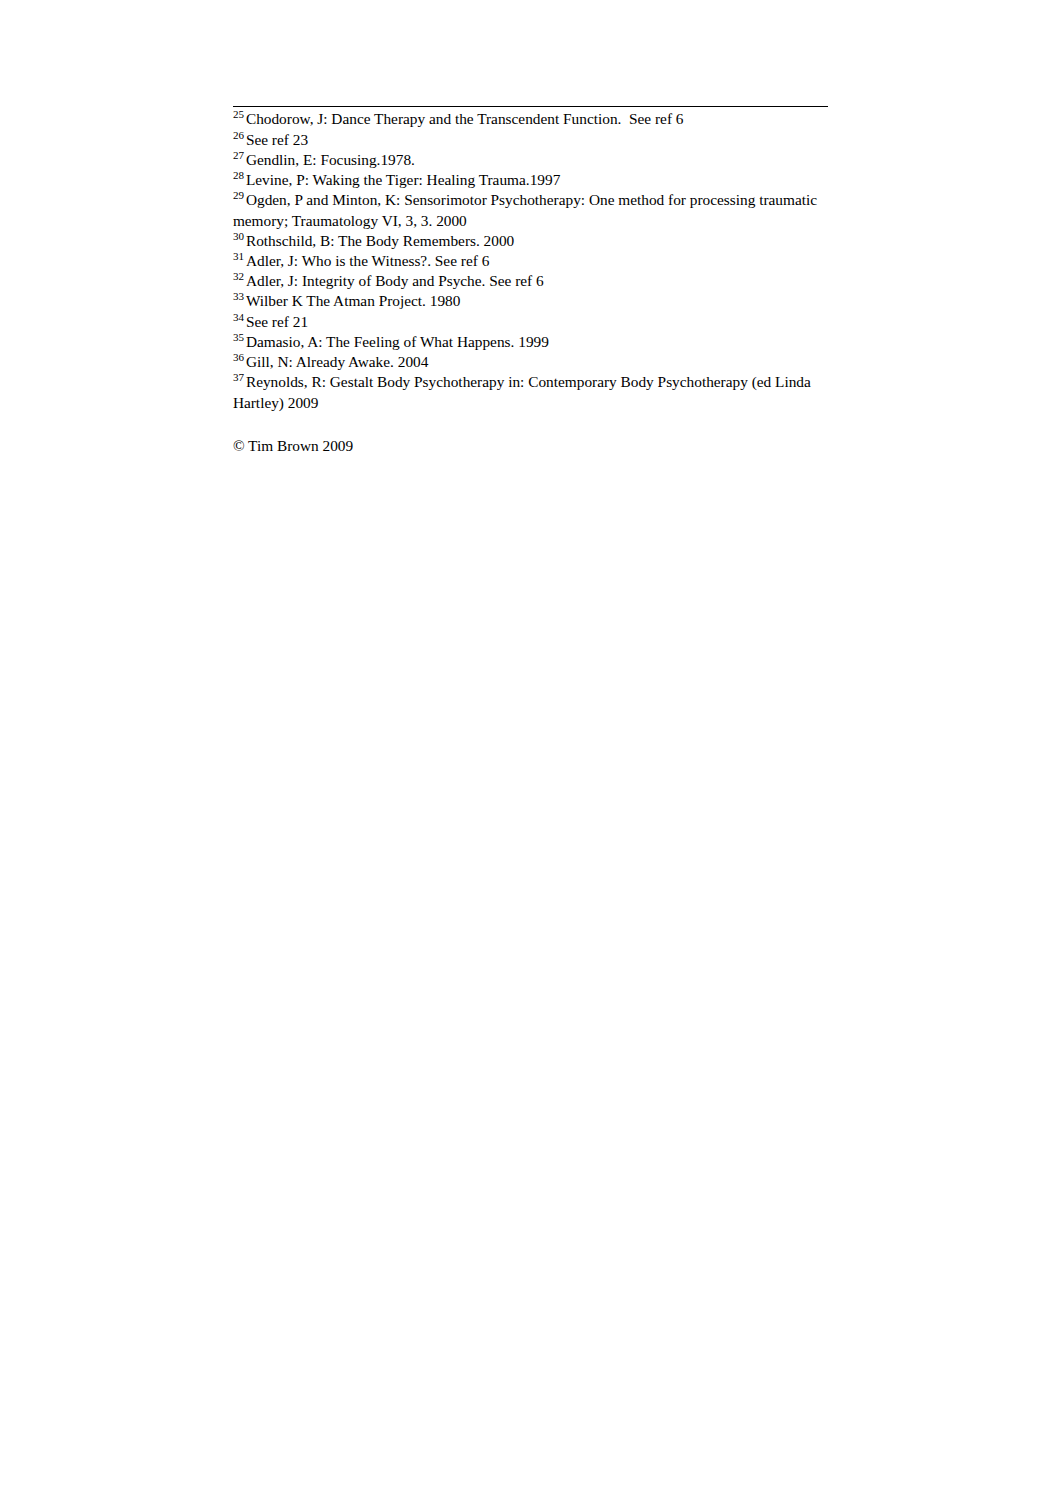25Chodorow, J: Dance Therapy and the Transcendent Function. See ref 6
26See ref 23
27Gendlin, E: Focusing.1978.
28Levine, P: Waking the Tiger: Healing Trauma.1997
29Ogden, P and Minton, K: Sensorimotor Psychotherapy: One method for processing traumatic memory; Traumatology VI, 3, 3. 2000
30Rothschild, B: The Body Remembers. 2000
31Adler, J: Who is the Witness?. See ref 6
32Adler, J: Integrity of Body and Psyche. See ref 6
33Wilber K The Atman Project. 1980
34See ref 21
35Damasio, A: The Feeling of What Happens. 1999
36Gill, N: Already Awake. 2004
37Reynolds, R: Gestalt Body Psychotherapy in: Contemporary Body Psychotherapy (ed Linda Hartley) 2009
© Tim Brown 2009